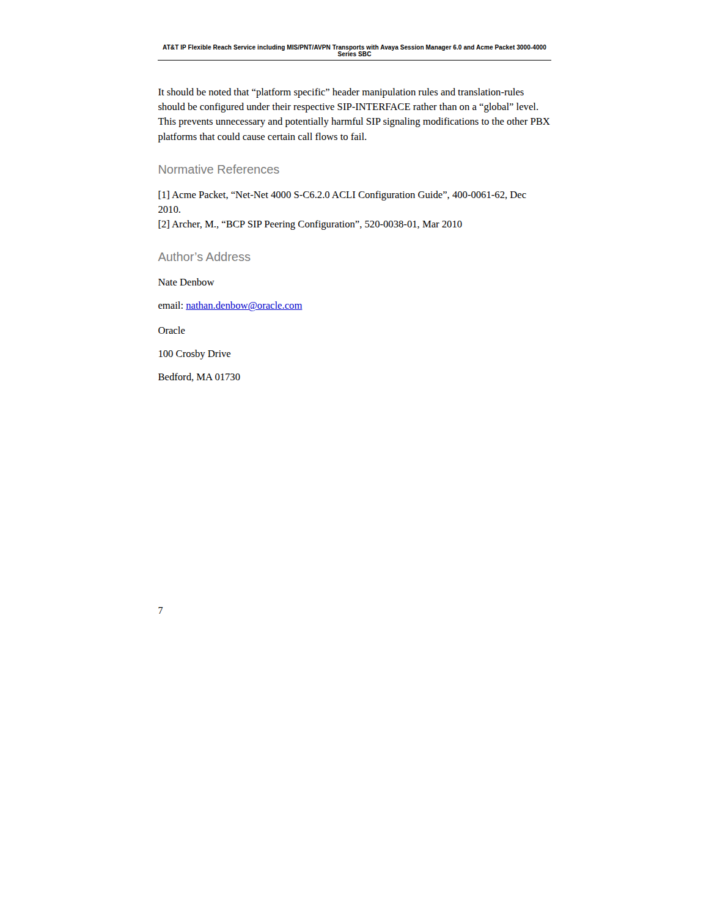AT&T IP Flexible Reach Service including MIS/PNT/AVPN Transports with Avaya Session Manager 6.0 and Acme Packet 3000-4000 Series SBC
It should be noted that “platform specific” header manipulation rules and translation-rules should be configured under their respective SIP-INTERFACE rather than on a “global” level. This prevents unnecessary and potentially harmful SIP signaling modifications to the other PBX platforms that could cause certain call flows to fail.
Normative References
[1] Acme Packet, “Net-Net 4000 S-C6.2.0 ACLI Configuration Guide”, 400-0061-62, Dec 2010.
[2] Archer, M., “BCP SIP Peering Configuration”, 520-0038-01, Mar 2010
Author’s Address
Nate Denbow
email: nathan.denbow@oracle.com
Oracle
100 Crosby Drive
Bedford, MA 01730
7